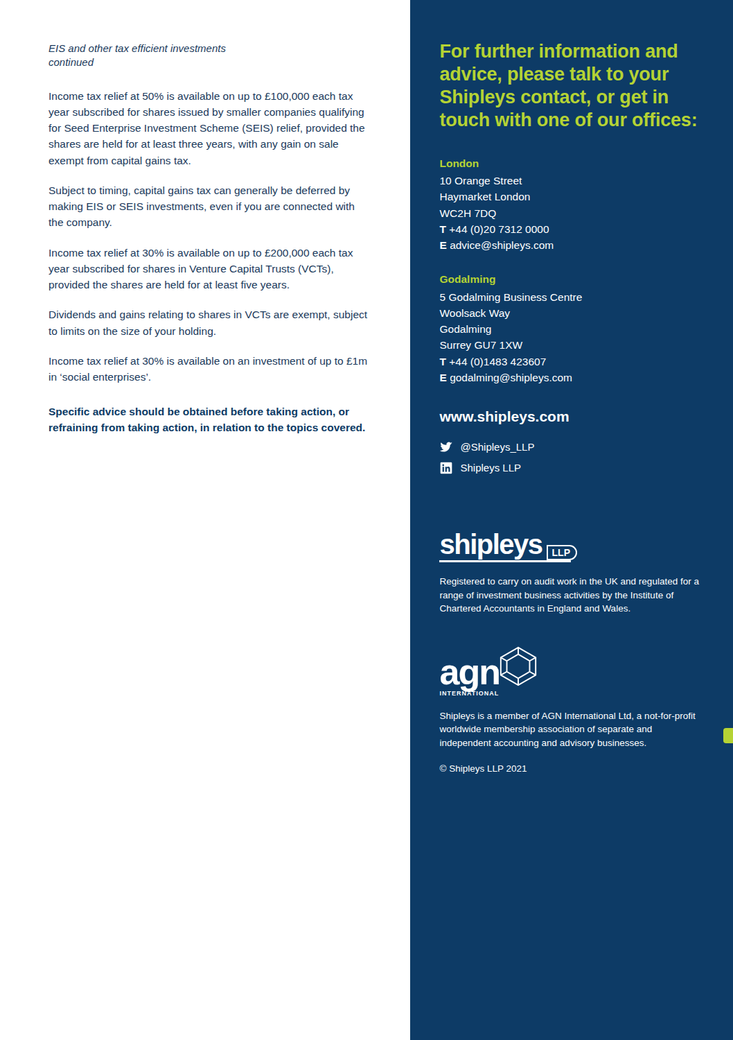EIS and other tax efficient investments
continued
Income tax relief at 50% is available on up to £100,000 each tax year subscribed for shares issued by smaller companies qualifying for Seed Enterprise Investment Scheme (SEIS) relief, provided the shares are held for at least three years, with any gain on sale exempt from capital gains tax.
Subject to timing, capital gains tax can generally be deferred by making EIS or SEIS investments, even if you are connected with the company.
Income tax relief at 30% is available on up to £200,000 each tax year subscribed for shares in Venture Capital Trusts (VCTs), provided the shares are held for at least five years.
Dividends and gains relating to shares in VCTs are exempt, subject to limits on the size of your holding.
Income tax relief at 30% is available on an investment of up to £1m in ‘social enterprises’.
Specific advice should be obtained before taking action, or refraining from taking action, in relation to the topics covered.
For further information and advice, please talk to your Shipleys contact, or get in touch with one of our offices:
London 10 Orange Street
Haymarket London
WC2H 7DQ
T +44 (0)20 7312 0000
E advice@shipleys.com
Godalming 5 Godalming Business Centre
Woolsack Way
Godalming
Surrey GU7 1XW
T +44 (0)1483 423607
E godalming@shipleys.com
www.shipleys.com
@Shipleys_LLP
Shipleys LLP
shipleys LLP
Registered to carry on audit work in the UK and regulated for a range of investment business activities by the Institute of Chartered Accountants in England and Wales.
agn
INTERNATIONAL
Shipleys is a member of AGN International Ltd, a not-for-profit worldwide membership association of separate and independent accounting and advisory businesses.
© Shipleys LLP 2021